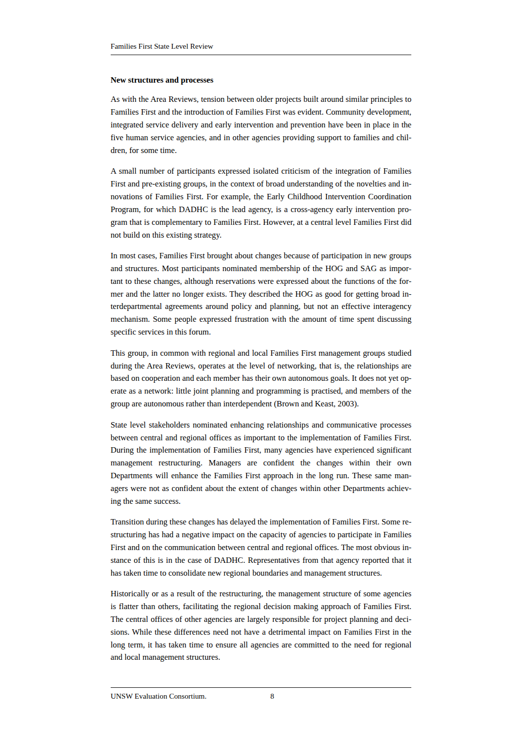Families First State Level Review
New structures and processes
As with the Area Reviews, tension between older projects built around similar principles to Families First and the introduction of Families First was evident. Community development, integrated service delivery and early intervention and prevention have been in place in the five human service agencies, and in other agencies providing support to families and children, for some time.
A small number of participants expressed isolated criticism of the integration of Families First and pre-existing groups, in the context of broad understanding of the novelties and innovations of Families First. For example, the Early Childhood Intervention Coordination Program, for which DADHC is the lead agency, is a cross-agency early intervention program that is complementary to Families First. However, at a central level Families First did not build on this existing strategy.
In most cases, Families First brought about changes because of participation in new groups and structures. Most participants nominated membership of the HOG and SAG as important to these changes, although reservations were expressed about the functions of the former and the latter no longer exists. They described the HOG as good for getting broad interdepartmental agreements around policy and planning, but not an effective interagency mechanism. Some people expressed frustration with the amount of time spent discussing specific services in this forum.
This group, in common with regional and local Families First management groups studied during the Area Reviews, operates at the level of networking, that is, the relationships are based on cooperation and each member has their own autonomous goals. It does not yet operate as a network: little joint planning and programming is practised, and members of the group are autonomous rather than interdependent (Brown and Keast, 2003).
State level stakeholders nominated enhancing relationships and communicative processes between central and regional offices as important to the implementation of Families First. During the implementation of Families First, many agencies have experienced significant management restructuring. Managers are confident the changes within their own Departments will enhance the Families First approach in the long run. These same managers were not as confident about the extent of changes within other Departments achieving the same success.
Transition during these changes has delayed the implementation of Families First. Some restructuring has had a negative impact on the capacity of agencies to participate in Families First and on the communication between central and regional offices. The most obvious instance of this is in the case of DADHC. Representatives from that agency reported that it has taken time to consolidate new regional boundaries and management structures.
Historically or as a result of the restructuring, the management structure of some agencies is flatter than others, facilitating the regional decision making approach of Families First. The central offices of other agencies are largely responsible for project planning and decisions. While these differences need not have a detrimental impact on Families First in the long term, it has taken time to ensure all agencies are committed to the need for regional and local management structures.
UNSW Evaluation Consortium. 8